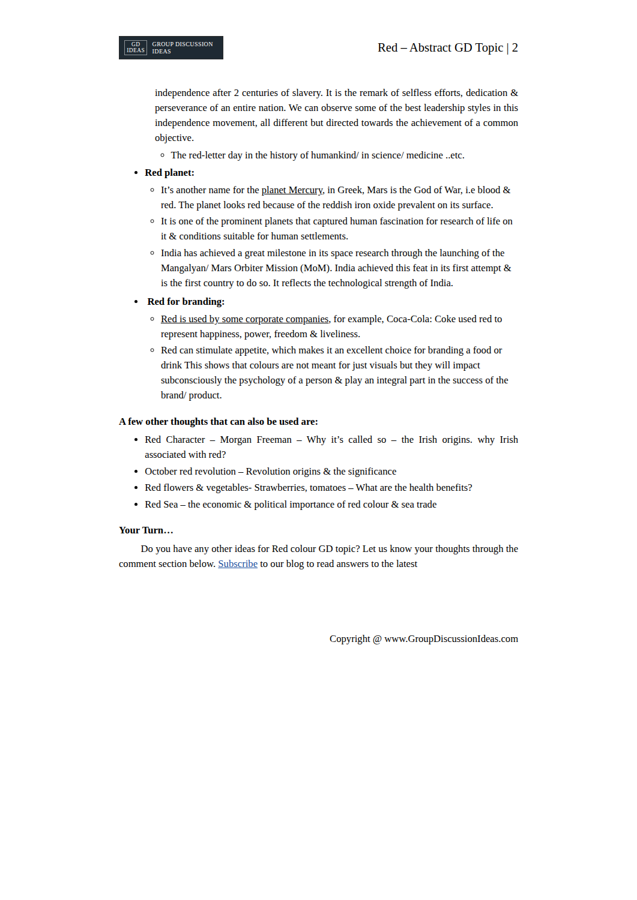GD
IDEAS
Group Discussion Ideas
Red – Abstract GD Topic | 2
independence after 2 centuries of slavery. It is the remark of selfless efforts, dedication & perseverance of an entire nation. We can observe some of the best leadership styles in this independence movement, all different but directed towards the achievement of a common objective.
The red-letter day in the history of humankind/ in science/ medicine ..etc.
Red planet:
It’s another name for the planet Mercury, in Greek, Mars is the God of War, i.e blood & red. The planet looks red because of the reddish iron oxide prevalent on its surface.
It is one of the prominent planets that captured human fascination for research of life on it & conditions suitable for human settlements.
India has achieved a great milestone in its space research through the launching of the Mangalyan/ Mars Orbiter Mission (MoM). India achieved this feat in its first attempt & is the first country to do so. It reflects the technological strength of India.
Red for branding:
Red is used by some corporate companies, for example, Coca-Cola: Coke used red to represent happiness, power, freedom & liveliness.
Red can stimulate appetite, which makes it an excellent choice for branding a food or drink This shows that colours are not meant for just visuals but they will impact subconsciously the psychology of a person & play an integral part in the success of the brand/ product.
A few other thoughts that can also be used are:
Red Character – Morgan Freeman – Why it’s called so – the Irish origins. why Irish associated with red?
October red revolution – Revolution origins & the significance
Red flowers & vegetables- Strawberries, tomatoes – What are the health benefits?
Red Sea – the economic & political importance of red colour & sea trade
Your Turn…
Do you have any other ideas for Red colour GD topic? Let us know your thoughts through the comment section below. Subscribe to our blog to read answers to the latest
Copyright @ www.GroupDiscussionIdeas.com